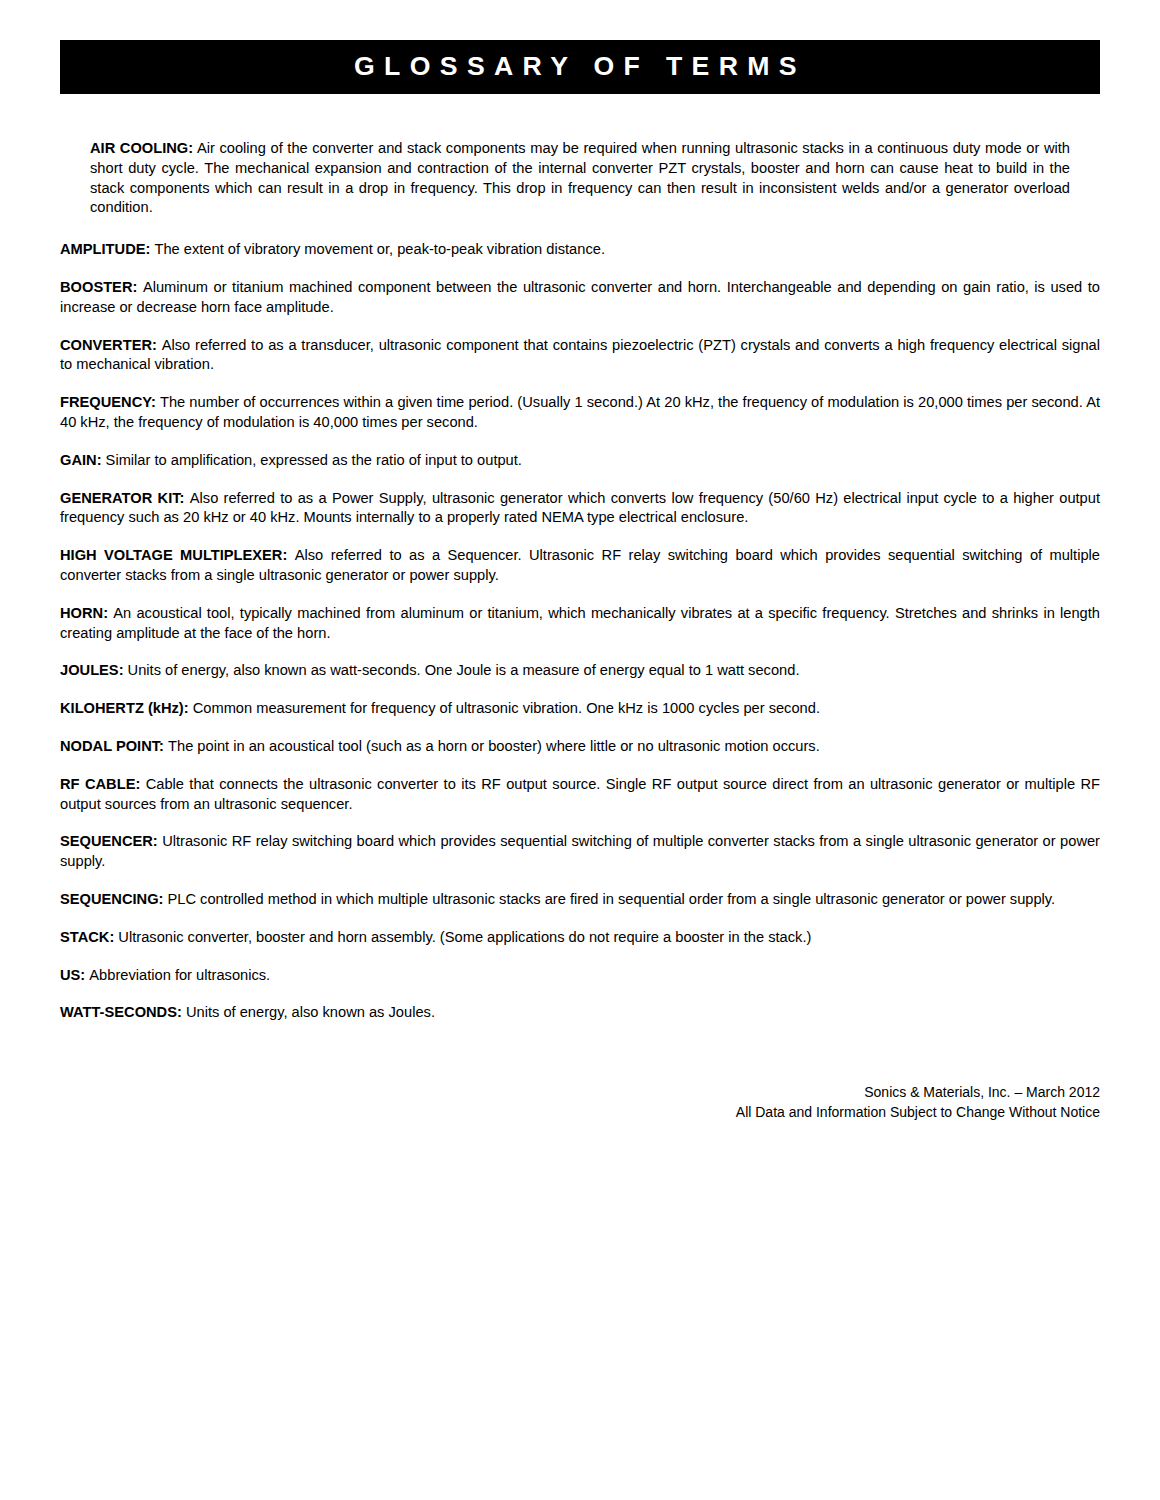GLOSSARY OF TERMS
AIR COOLING: Air cooling of the converter and stack components may be required when running ultrasonic stacks in a continuous duty mode or with short duty cycle. The mechanical expansion and contraction of the internal converter PZT crystals, booster and horn can cause heat to build in the stack components which can result in a drop in frequency. This drop in frequency can then result in inconsistent welds and/or a generator overload condition.
AMPLITUDE:
The extent of vibratory movement or, peak-to-peak vibration distance.
BOOSTER:
Aluminum or titanium machined component between the ultrasonic converter and horn. Interchangeable and depending on gain ratio, is used to increase or decrease horn face amplitude.
CONVERTER:
Also referred to as a transducer, ultrasonic component that contains piezoelectric (PZT) crystals and converts a high frequency electrical signal to mechanical vibration.
FREQUENCY:
The number of occurrences within a given time period. (Usually 1 second.) At 20 kHz, the frequency of modulation is 20,000 times per second. At 40 kHz, the frequency of modulation is 40,000 times per second.
GAIN:
Similar to amplification, expressed as the ratio of input to output.
GENERATOR KIT:
Also referred to as a Power Supply, ultrasonic generator which converts low frequency (50/60 Hz) electrical input cycle to a higher output frequency such as 20 kHz or 40 kHz. Mounts internally to a properly rated NEMA type electrical enclosure.
HIGH VOLTAGE MULTIPLEXER:
Also referred to as a Sequencer. Ultrasonic RF relay switching board which provides sequential switching of multiple converter stacks from a single ultrasonic generator or power supply.
HORN:
An acoustical tool, typically machined from aluminum or titanium, which mechanically vibrates at a specific frequency. Stretches and shrinks in length creating amplitude at the face of the horn.
JOULES:
Units of energy, also known as watt-seconds. One Joule is a measure of energy equal to 1 watt second.
KILOHERTZ (kHz):
Common measurement for frequency of ultrasonic vibration. One kHz is 1000 cycles per second.
NODAL POINT:
The point in an acoustical tool (such as a horn or booster) where little or no ultrasonic motion occurs.
RF CABLE:
Cable that connects the ultrasonic converter to its RF output source. Single RF output source direct from an ultrasonic generator or multiple RF output sources from an ultrasonic sequencer.
SEQUENCER:
Ultrasonic RF relay switching board which provides sequential switching of multiple converter stacks from a single ultrasonic generator or power supply.
SEQUENCING:
PLC controlled method in which multiple ultrasonic stacks are fired in sequential order from a single ultrasonic generator or power supply.
STACK:
Ultrasonic converter, booster and horn assembly. (Some applications do not require a booster in the stack.)
US:
Abbreviation for ultrasonics.
WATT-SECONDS:
Units of energy, also known as Joules.
Sonics & Materials, Inc. – March 2012
All Data and Information Subject to Change Without Notice